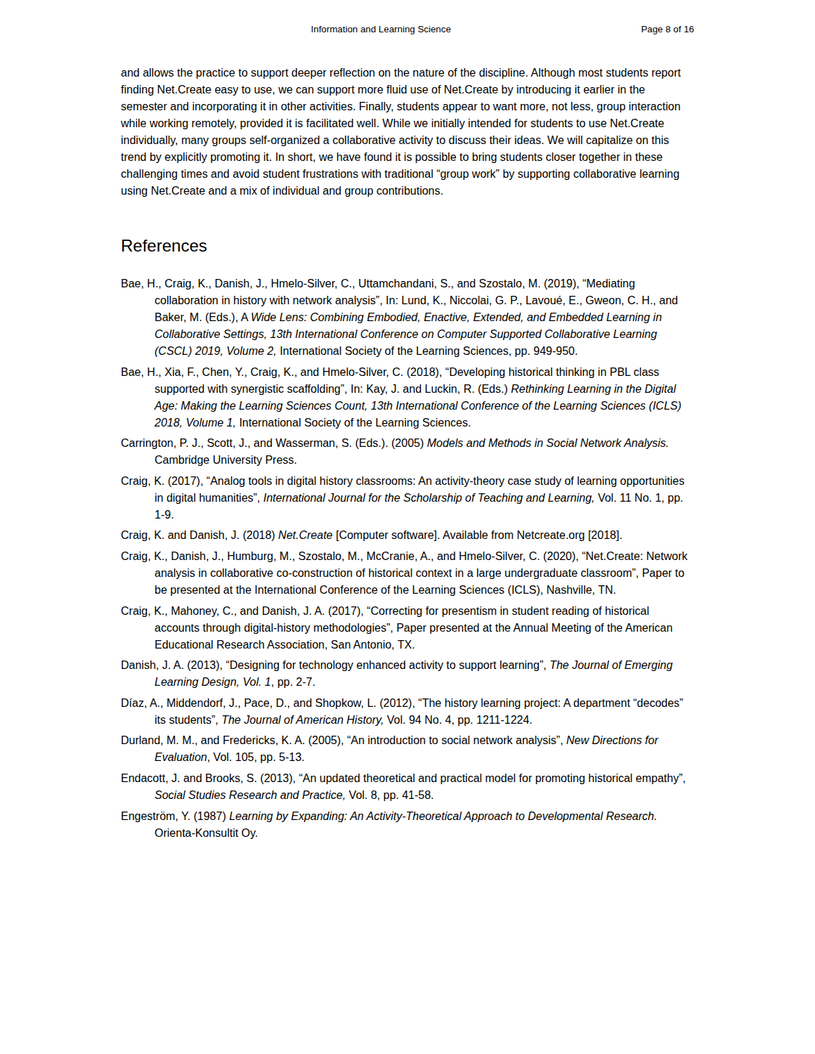Information and Learning Science Page 8 of 16
and allows the practice to support deeper reflection on the nature of the discipline. Although most students report finding Net.Create easy to use, we can support more fluid use of Net.Create by introducing it earlier in the semester and incorporating it in other activities. Finally, students appear to want more, not less, group interaction while working remotely, provided it is facilitated well. While we initially intended for students to use Net.Create individually, many groups self-organized a collaborative activity to discuss their ideas. We will capitalize on this trend by explicitly promoting it. In short, we have found it is possible to bring students closer together in these challenging times and avoid student frustrations with traditional “group work” by supporting collaborative learning using Net.Create and a mix of individual and group contributions.
References
Bae, H., Craig, K., Danish, J., Hmelo-Silver, C., Uttamchandani, S., and Szostalo, M. (2019), “Mediating collaboration in history with network analysis”, In: Lund, K., Niccolai, G. P., Lavoué, E., Gweon, C. H., and Baker, M. (Eds.), A Wide Lens: Combining Embodied, Enactive, Extended, and Embedded Learning in Collaborative Settings, 13th International Conference on Computer Supported Collaborative Learning (CSCL) 2019, Volume 2, International Society of the Learning Sciences, pp. 949-950.
Bae, H., Xia, F., Chen, Y., Craig, K., and Hmelo-Silver, C. (2018), “Developing historical thinking in PBL class supported with synergistic scaffolding”, In: Kay, J. and Luckin, R. (Eds.) Rethinking Learning in the Digital Age: Making the Learning Sciences Count, 13th International Conference of the Learning Sciences (ICLS) 2018, Volume 1, International Society of the Learning Sciences.
Carrington, P. J., Scott, J., and Wasserman, S. (Eds.). (2005) Models and Methods in Social Network Analysis. Cambridge University Press.
Craig, K. (2017), “Analog tools in digital history classrooms: An activity-theory case study of learning opportunities in digital humanities”, International Journal for the Scholarship of Teaching and Learning, Vol. 11 No. 1, pp. 1-9.
Craig, K. and Danish, J. (2018) Net.Create [Computer software]. Available from Netcreate.org [2018].
Craig, K., Danish, J., Humburg, M., Szostalo, M., McCranie, A., and Hmelo-Silver, C. (2020), “Net.Create: Network analysis in collaborative co-construction of historical context in a large undergraduate classroom”, Paper to be presented at the International Conference of the Learning Sciences (ICLS), Nashville, TN.
Craig, K., Mahoney, C., and Danish, J. A. (2017), “Correcting for presentism in student reading of historical accounts through digital-history methodologies”, Paper presented at the Annual Meeting of the American Educational Research Association, San Antonio, TX.
Danish, J. A. (2013), “Designing for technology enhanced activity to support learning”, The Journal of Emerging Learning Design, Vol. 1, pp. 2-7.
Díaz, A., Middendorf, J., Pace, D., and Shopkow, L. (2012), “The history learning project: A department “decodes” its students”, The Journal of American History, Vol. 94 No. 4, pp. 1211-1224.
Durland, M. M., and Fredericks, K. A. (2005), “An introduction to social network analysis”, New Directions for Evaluation, Vol. 105, pp. 5-13.
Endacott, J. and Brooks, S. (2013), “An updated theoretical and practical model for promoting historical empathy”, Social Studies Research and Practice, Vol. 8, pp. 41-58.
Engeström, Y. (1987) Learning by Expanding: An Activity-Theoretical Approach to Developmental Research. Orienta-Konsultit Oy.